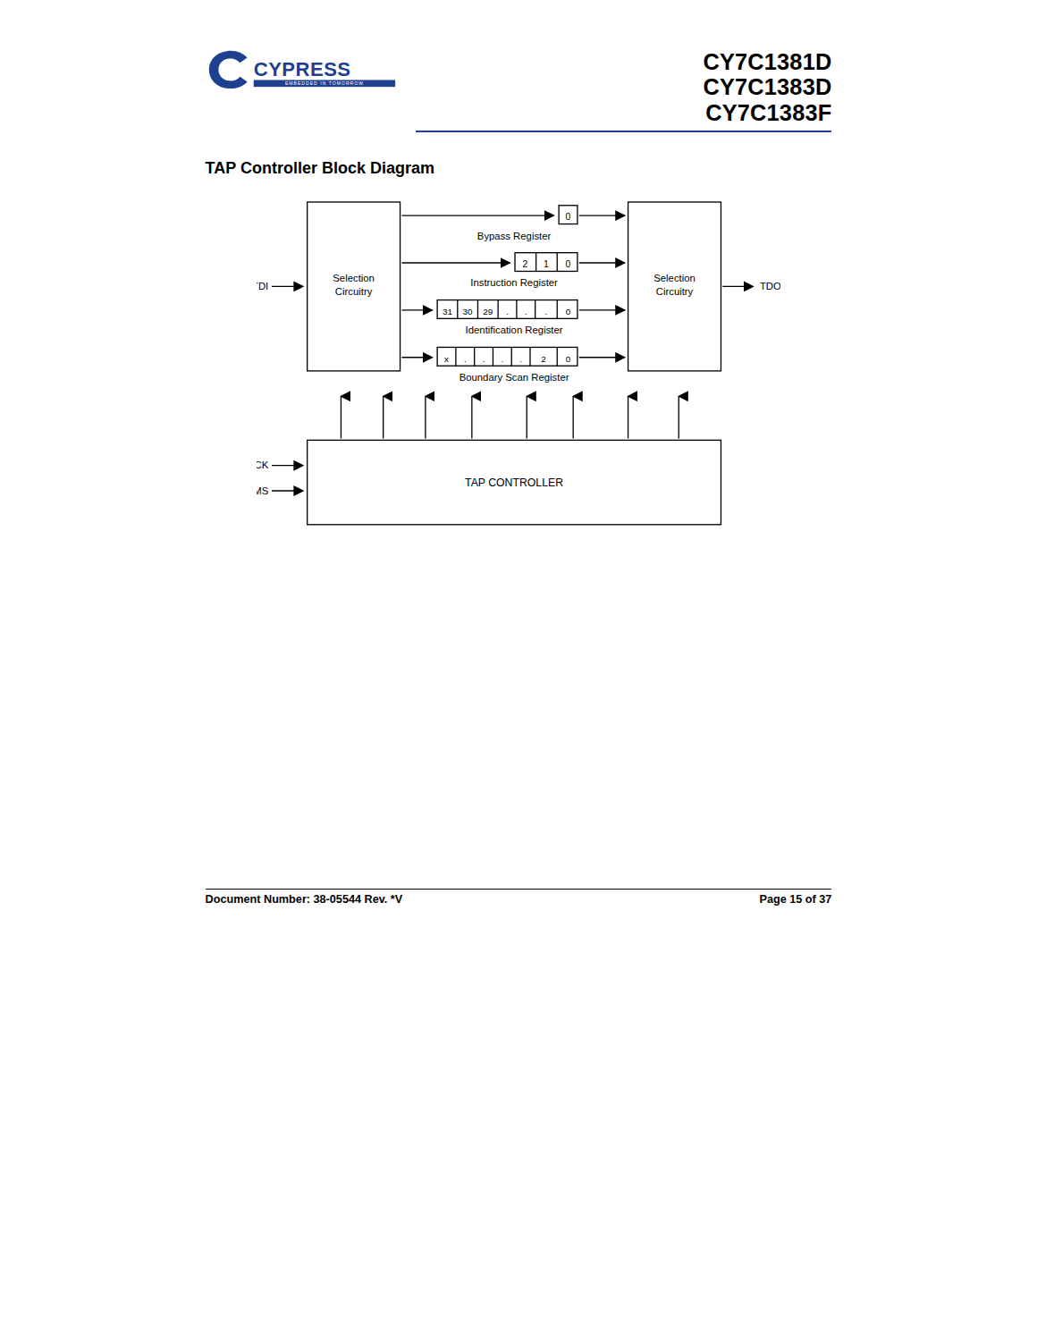CYPRESS EMBEDDED IN TOMORROW
CY7C1381D
CY7C1383D
CY7C1383F
TAP Controller Block Diagram
Selection Circuitry Selection Circuitry TAP CONTROLLER TDI TDO 0 Bypass Register 2 1 0 Instruction Register 31 30 29 . . . 0 Identification Register x . . . . 2 0 Boundary Scan Register TCK TMS
Document Number: 38-05544 Rev. *V Page 15 of 37